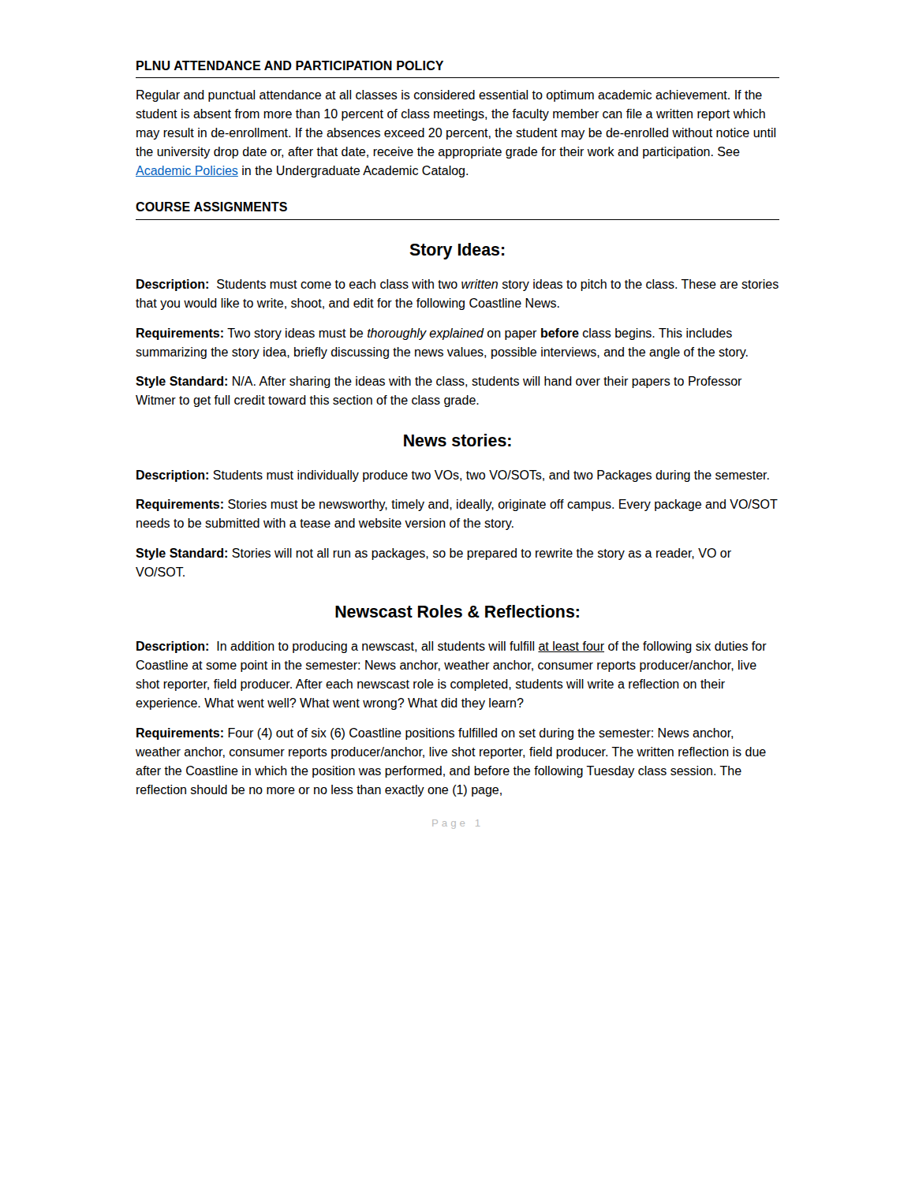PLNU ATTENDANCE AND PARTICIPATION POLICY
Regular and punctual attendance at all classes is considered essential to optimum academic achievement. If the student is absent from more than 10 percent of class meetings, the faculty member can file a written report which may result in de-enrollment. If the absences exceed 20 percent, the student may be de-enrolled without notice until the university drop date or, after that date, receive the appropriate grade for their work and participation. See Academic Policies in the Undergraduate Academic Catalog.
COURSE ASSIGNMENTS
Story Ideas:
Description: Students must come to each class with two written story ideas to pitch to the class. These are stories that you would like to write, shoot, and edit for the following Coastline News.
Requirements: Two story ideas must be thoroughly explained on paper before class begins. This includes summarizing the story idea, briefly discussing the news values, possible interviews, and the angle of the story.
Style Standard: N/A. After sharing the ideas with the class, students will hand over their papers to Professor Witmer to get full credit toward this section of the class grade.
News stories:
Description: Students must individually produce two VOs, two VO/SOTs, and two Packages during the semester.
Requirements: Stories must be newsworthy, timely and, ideally, originate off campus. Every package and VO/SOT needs to be submitted with a tease and website version of the story.
Style Standard: Stories will not all run as packages, so be prepared to rewrite the story as a reader, VO or VO/SOT.
Newscast Roles & Reflections:
Description: In addition to producing a newscast, all students will fulfill at least four of the following six duties for Coastline at some point in the semester: News anchor, weather anchor, consumer reports producer/anchor, live shot reporter, field producer. After each newscast role is completed, students will write a reflection on their experience. What went well? What went wrong? What did they learn?
Requirements: Four (4) out of six (6) Coastline positions fulfilled on set during the semester: News anchor, weather anchor, consumer reports producer/anchor, live shot reporter, field producer. The written reflection is due after the Coastline in which the position was performed, and before the following Tuesday class session. The reflection should be no more or no less than exactly one (1) page,
Page 1